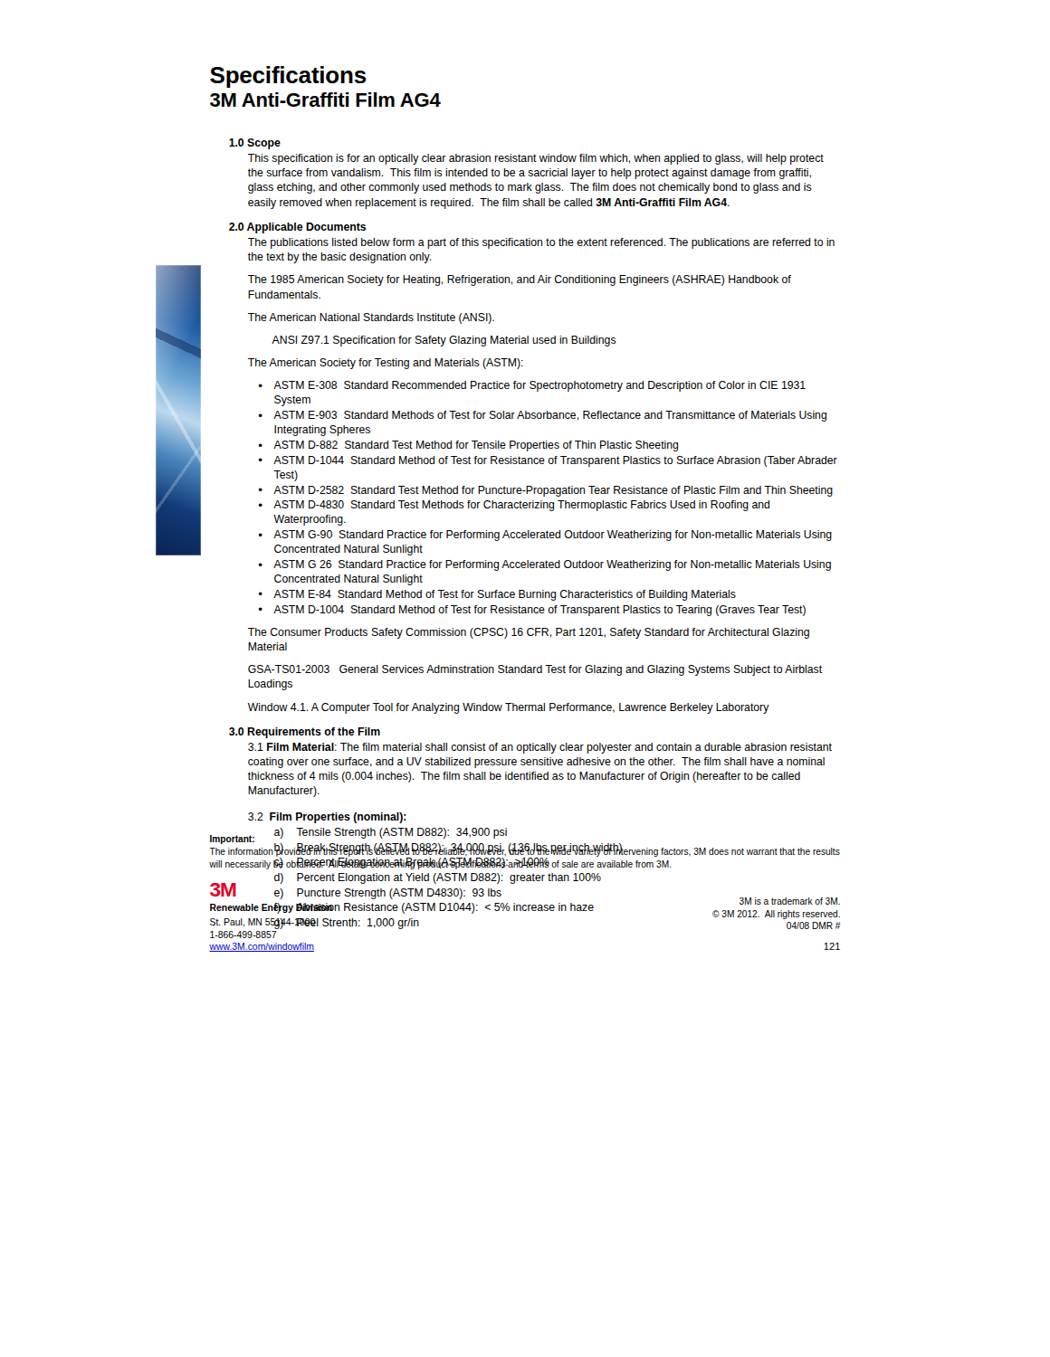Specifications3M Anti-Graffiti Film AG4
1.0 Scope
This specification is for an optically clear abrasion resistant window film which, when applied to glass, will help protect the surface from vandalism. This film is intended to be a sacricial layer to help protect against damage from graffiti, glass etching, and other commonly used methods to mark glass. The film does not chemically bond to glass and is easily removed when replacement is required. The film shall be called 3M Anti-Graffiti Film AG4.
2.0 Applicable Documents
The publications listed below form a part of this specification to the extent referenced. The publications are referred to in the text by the basic designation only.
The 1985 American Society for Heating, Refrigeration, and Air Conditioning Engineers (ASHRAE) Handbook of Fundamentals.
The American National Standards Institute (ANSI).
ANSI Z97.1 Specification for Safety Glazing Material used in Buildings
The American Society for Testing and Materials (ASTM):
ASTM E-308 Standard Recommended Practice for Spectrophotometry and Description of Color in CIE 1931 System
ASTM E-903 Standard Methods of Test for Solar Absorbance, Reflectance and Transmittance of Materials Using Integrating Spheres
ASTM D-882 Standard Test Method for Tensile Properties of Thin Plastic Sheeting
ASTM D-1044 Standard Method of Test for Resistance of Transparent Plastics to Surface Abrasion (Taber Abrader Test)
ASTM D-2582 Standard Test Method for Puncture-Propagation Tear Resistance of Plastic Film and Thin Sheeting
ASTM D-4830 Standard Test Methods for Characterizing Thermoplastic Fabrics Used in Roofing and Waterproofing.
ASTM G-90 Standard Practice for Performing Accelerated Outdoor Weatherizing for Non-metallic Materials Using Concentrated Natural Sunlight
ASTM G 26 Standard Practice for Performing Accelerated Outdoor Weatherizing for Non-metallic Materials Using Concentrated Natural Sunlight
ASTM E-84 Standard Method of Test for Surface Burning Characteristics of Building Materials
ASTM D-1004 Standard Method of Test for Resistance of Transparent Plastics to Tearing (Graves Tear Test)
The Consumer Products Safety Commission (CPSC) 16 CFR, Part 1201, Safety Standard for Architectural Glazing Material
GSA-TS01-2003 General Services Adminstration Standard Test for Glazing and Glazing Systems Subject to Airblast Loadings
Window 4.1. A Computer Tool for Analyzing Window Thermal Performance, Lawrence Berkeley Laboratory
3.0 Requirements of the Film
3.1 Film Material: The film material shall consist of an optically clear polyester and contain a durable abrasion resistant coating over one surface, and a UV stabilized pressure sensitive adhesive on the other. The film shall have a nominal thickness of 4 mils (0.004 inches). The film shall be identified as to Manufacturer of Origin (hereafter to be called Manufacturer).
3.2 Film Properties (nominal):
a) Tensile Strength (ASTM D882): 34,900 psi
b) Break Strength (ASTM D882): 34,000 psi (136 lbs per inch width)
c) Percent Elongation at Break (ASTM D882): >100%
d) Percent Elongation at Yield (ASTM D882): greater than 100%
e) Puncture Strength (ASTM D4830): 93 lbs
f) Abrasion Resistance (ASTM D1044): < 5% increase in haze
g) Peel Strenth: 1,000 gr/in
Important:
The information provided in this report is believed to be reliable; however, due to the wide variety of intervening factors, 3M does not warrant that the results will necessarily be obtained. All details concerning product specifications and terms of sale are available from 3M.
3M
Renewable Energy Division
St. Paul, MN 55144-1000
1-866-499-8857
www.3M.com/windowfilm
3M is a trademark of 3M.
© 3M 2012. All rights reserved.
04/08 DMR #
121